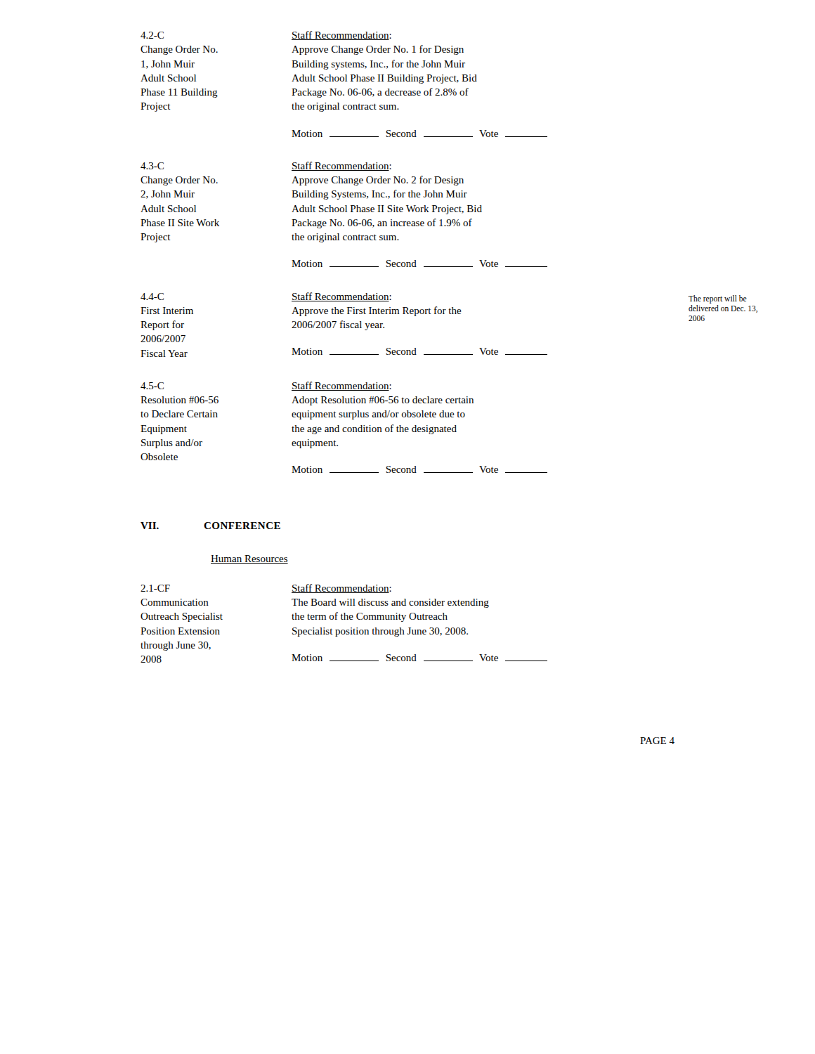| 4.2-C Change Order No. 1, John Muir Adult School Phase 11 Building Project | Staff Recommendation : Approve Change Order No. 1 for Design Building systems, Inc., for the John Muir Adult School Phase II Building Project, Bid Package No. 06-06, a decrease of 2.8% of the original contract sum. Motion Second Vote |
| 4.3-C Change Order No. 2, John Muir Adult School Phase II Site Work Project | Staff Recommendation : Approve Change Order No. 2 for Design Building Systems, Inc., for the John Muir Adult School Phase II Site Work Project, Bid Package No. 06-06, an increase of 1.9% of the original contract sum. Motion Second Vote |
| 4.4-C First Interim Report for 2006/2007 Fiscal Year | Staff Recommendation : Approve the First Interim Report for the 2006/2007 fiscal year. Motion Second Vote The report will be delivered on Dec. 13, 2006 |
| 4.5-C Resolution #06-56 to Declare Certain Equipment Surplus and/or Obsolete | Staff Recommendation : Adopt Resolution #06-56 to declare certain equipment surplus and/or obsolete due to the age and condition of the designated equipment. Motion Second Vote |
VII. CONFERENCE
Human Resources
| 2.1-CF Communication Outreach Specialist Position Extension through June 30, 2008 | Staff Recommendation : The Board will discuss and consider extending the term of the Community Outreach Specialist position through June 30, 2008. Motion Second Vote |
PAGE 4